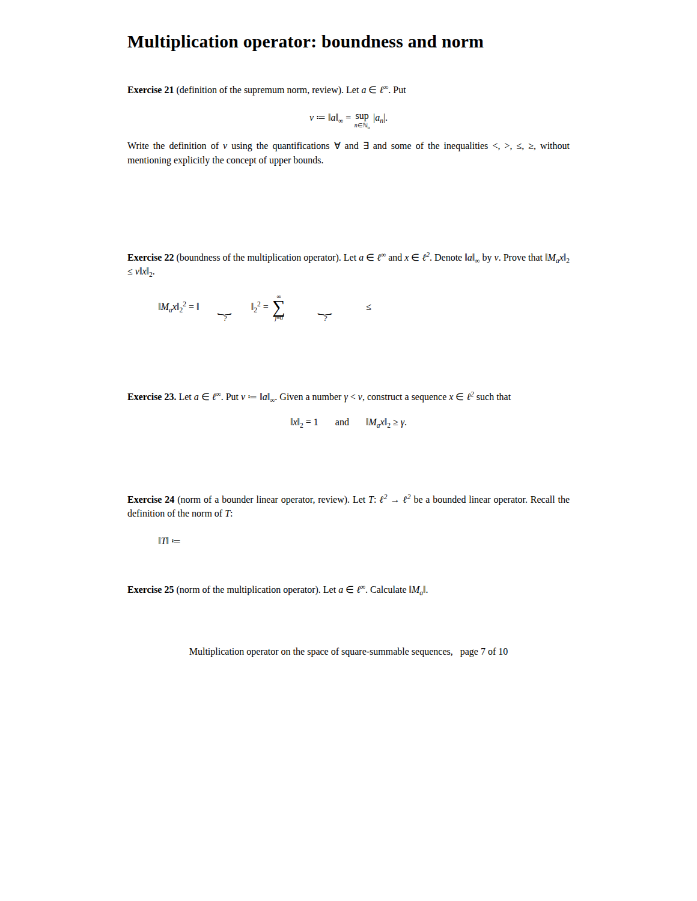Multiplication operator: boundness and norm
Exercise 21 (definition of the supremum norm, review). Let a ∈ ℓ∞. Put
ν ≔ ‖a‖∞ = sup n∈ℕ0 |an|.
Write the definition of ν using the quantifications ∀ and ∃ and some of the inequalities <, >, ≤, ≥, without mentioning explicitly the concept of upper bounds.
Exercise 22 (boundness of the multiplication operator). Let a ∈ ℓ∞ and x ∈ ℓ2. Denote ‖a‖∞ by ν. Prove that ‖Max‖2 ≤ ν‖x‖2.
‖Max‖22 = ‖ ⏟?‖22 = ∞∑j=0 ⏟? ≤
Exercise 23. Let a ∈ ℓ∞. Put ν ≔ ‖a‖∞. Given a number γ < ν, construct a sequence x ∈ ℓ2 such that
‖x‖2 = 1 and ‖Max‖2 ≥ γ.
Exercise 24 (norm of a bounder linear operator, review). Let T: ℓ2 → ℓ2 be a bounded linear operator. Recall the definition of the norm of T:
‖T‖ ≔
Exercise 25 (norm of the multiplication operator). Let a ∈ ℓ∞. Calculate ‖Ma‖.
Multiplication operator on the space of square-summable sequences, page 7 of 10